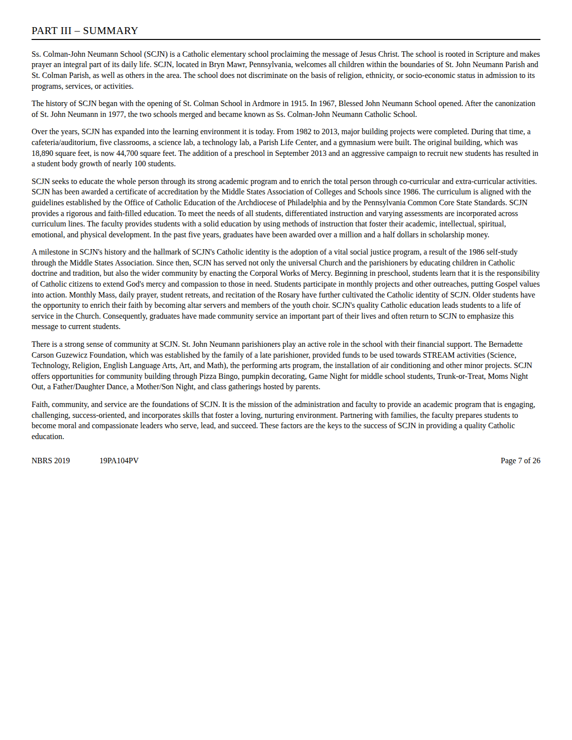PART III – SUMMARY
Ss. Colman-John Neumann School (SCJN) is a Catholic elementary school proclaiming the message of Jesus Christ. The school is rooted in Scripture and makes prayer an integral part of its daily life. SCJN, located in Bryn Mawr, Pennsylvania, welcomes all children within the boundaries of St. John Neumann Parish and St. Colman Parish, as well as others in the area. The school does not discriminate on the basis of religion, ethnicity, or socio-economic status in admission to its programs, services, or activities.
The history of SCJN began with the opening of St. Colman School in Ardmore in 1915. In 1967, Blessed John Neumann School opened. After the canonization of St. John Neumann in 1977, the two schools merged and became known as Ss. Colman-John Neumann Catholic School.
Over the years, SCJN has expanded into the learning environment it is today. From 1982 to 2013, major building projects were completed. During that time, a cafeteria/auditorium, five classrooms, a science lab, a technology lab, a Parish Life Center, and a gymnasium were built. The original building, which was 18,890 square feet, is now 44,700 square feet. The addition of a preschool in September 2013 and an aggressive campaign to recruit new students has resulted in a student body growth of nearly 100 students.
SCJN seeks to educate the whole person through its strong academic program and to enrich the total person through co-curricular and extra-curricular activities. SCJN has been awarded a certificate of accreditation by the Middle States Association of Colleges and Schools since 1986. The curriculum is aligned with the guidelines established by the Office of Catholic Education of the Archdiocese of Philadelphia and by the Pennsylvania Common Core State Standards. SCJN provides a rigorous and faith-filled education. To meet the needs of all students, differentiated instruction and varying assessments are incorporated across curriculum lines. The faculty provides students with a solid education by using methods of instruction that foster their academic, intellectual, spiritual, emotional, and physical development. In the past five years, graduates have been awarded over a million and a half dollars in scholarship money.
A milestone in SCJN's history and the hallmark of SCJN's Catholic identity is the adoption of a vital social justice program, a result of the 1986 self-study through the Middle States Association. Since then, SCJN has served not only the universal Church and the parishioners by educating children in Catholic doctrine and tradition, but also the wider community by enacting the Corporal Works of Mercy. Beginning in preschool, students learn that it is the responsibility of Catholic citizens to extend God's mercy and compassion to those in need. Students participate in monthly projects and other outreaches, putting Gospel values into action. Monthly Mass, daily prayer, student retreats, and recitation of the Rosary have further cultivated the Catholic identity of SCJN. Older students have the opportunity to enrich their faith by becoming altar servers and members of the youth choir. SCJN's quality Catholic education leads students to a life of service in the Church. Consequently, graduates have made community service an important part of their lives and often return to SCJN to emphasize this message to current students.
There is a strong sense of community at SCJN. St. John Neumann parishioners play an active role in the school with their financial support. The Bernadette Carson Guzewicz Foundation, which was established by the family of a late parishioner, provided funds to be used towards STREAM activities (Science, Technology, Religion, English Language Arts, Art, and Math), the performing arts program, the installation of air conditioning and other minor projects. SCJN offers opportunities for community building through Pizza Bingo, pumpkin decorating, Game Night for middle school students, Trunk-or-Treat, Moms Night Out, a Father/Daughter Dance, a Mother/Son Night, and class gatherings hosted by parents.
Faith, community, and service are the foundations of SCJN. It is the mission of the administration and faculty to provide an academic program that is engaging, challenging, success-oriented, and incorporates skills that foster a loving, nurturing environment. Partnering with families, the faculty prepares students to become moral and compassionate leaders who serve, lead, and succeed. These factors are the keys to the success of SCJN in providing a quality Catholic education.
NBRS 2019 19PA104PV Page 7 of 26